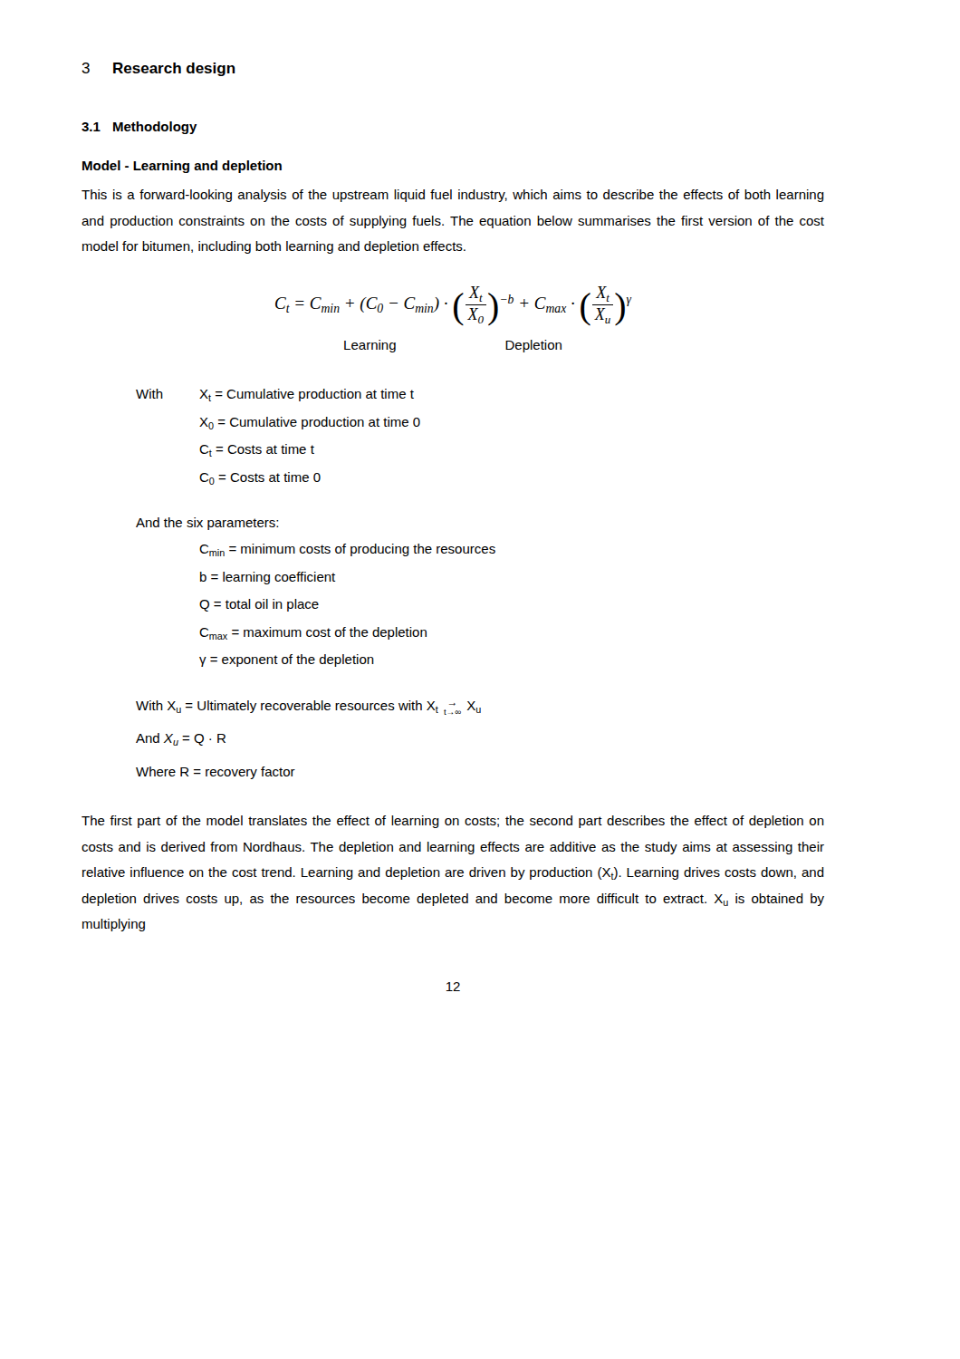3 Research design
3.1 Methodology
Model - Learning and depletion
This is a forward-looking analysis of the upstream liquid fuel industry, which aims to describe the effects of both learning and production constraints on the costs of supplying fuels. The equation below summarises the first version of the cost model for bitumen, including both learning and depletion effects.
Ct = Cmin + (C0 − Cmin) · (Xt X0)−b + Cmax · (Xt Xu)γ
Learning Depletion
With Xt = Cumulative production at time t
X0 = Cumulative production at time 0
Ct = Costs at time t
C0 = Costs at time 0
And the six parameters:
Cmin = minimum costs of producing the resources
b = learning coefficient
Q = total oil in place
Cmax = maximum cost of the depletion
γ = exponent of the depletion
With Xu = Ultimately recoverable resources with Xt →t→∞ Xu
And Xu = Q · R
Where R = recovery factor
The first part of the model translates the effect of learning on costs; the second part describes the effect of depletion on costs and is derived from Nordhaus. The depletion and learning effects are additive as the study aims at assessing their relative influence on the cost trend. Learning and depletion are driven by production (Xt). Learning drives costs down, and depletion drives costs up, as the resources become depleted and become more difficult to extract. Xu is obtained by multiplying
12